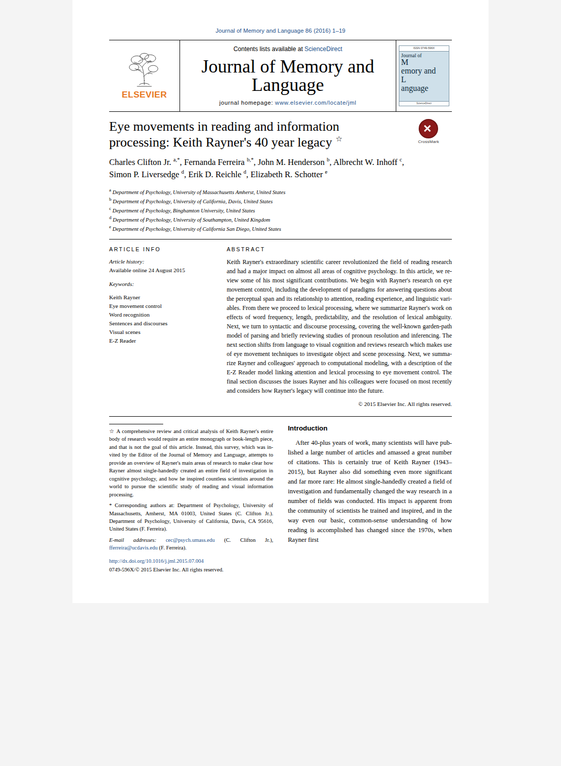Journal of Memory and Language 86 (2016) 1–19
ELSEVIER
Contents lists available at ScienceDirect
Journal of Memory and Language
journal homepage: www.elsevier.com/locate/jml
ISSN 0749-596X
Journal of M emory and L anguage
ScienceDirect
CrossMark
Eye movements in reading and information processing: Keith Rayner's 40 year legacy ☆
Charles Clifton Jr. a,*, Fernanda Ferreira b,*, John M. Henderson b, Albrecht W. Inhoff c,
Simon P. Liversedge d, Erik D. Reichle d, Elizabeth R. Schotter e
a Department of Psychology, University of Massachusetts Amherst, United States
b Department of Psychology, University of California, Davis, United States
c Department of Psychology, Binghamton University, United States
d Department of Psychology, University of Southampton, United Kingdom
e Department of Psychology, University of California San Diego, United States
Article info
Article history:
Available online 24 August 2015
Keywords:
Keith Rayner
Eye movement control
Word recognition
Sentences and discourses
Visual scenes
E-Z Reader
Abstract
Keith Rayner's extraordinary scientific career revolutionized the field of reading research and had a major impact on almost all areas of cognitive psychology. In this article, we review some of his most significant contributions. We begin with Rayner's research on eye movement control, including the development of paradigms for answering questions about the perceptual span and its relationship to attention, reading experience, and linguistic variables. From there we proceed to lexical processing, where we summarize Rayner's work on effects of word frequency, length, predictability, and the resolution of lexical ambiguity. Next, we turn to syntactic and discourse processing, covering the well-known garden-path model of parsing and briefly reviewing studies of pronoun resolution and inferencing. The next section shifts from language to visual cognition and reviews research which makes use of eye movement techniques to investigate object and scene processing. Next, we summarize Rayner and colleagues' approach to computational modeling, with a description of the E-Z Reader model linking attention and lexical processing to eye movement control. The final section discusses the issues Rayner and his colleagues were focused on most recently and considers how Rayner's legacy will continue into the future.
© 2015 Elsevier Inc. All rights reserved.
☆ A comprehensive review and critical analysis of Keith Rayner's entire body of research would require an entire monograph or book-length piece, and that is not the goal of this article. Instead, this survey, which was invited by the Editor of the Journal of Memory and Language, attempts to provide an overview of Rayner's main areas of research to make clear how Rayner almost single-handedly created an entire field of investigation in cognitive psychology, and how he inspired countless scientists around the world to pursue the scientific study of reading and visual information processing.
* Corresponding authors at: Department of Psychology, University of Massachusetts, Amherst, MA 01003, United States (C. Clifton Jr.). Department of Psychology, University of California, Davis, CA 95616, United States (F. Ferreira).
E-mail addresses: cec@psych.umass.edu (C. Clifton Jr.), fferreira@ucdavis.edu (F. Ferreira).
http://dx.doi.org/10.1016/j.jml.2015.07.004
0749-596X/© 2015 Elsevier Inc. All rights reserved.
Introduction
After 40-plus years of work, many scientists will have published a large number of articles and amassed a great number of citations. This is certainly true of Keith Rayner (1943–2015), but Rayner also did something even more significant and far more rare: He almost single-handedly created a field of investigation and fundamentally changed the way research in a number of fields was conducted. His impact is apparent from the community of scientists he trained and inspired, and in the way even our basic, common-sense understanding of how reading is accomplished has changed since the 1970s, when Rayner first